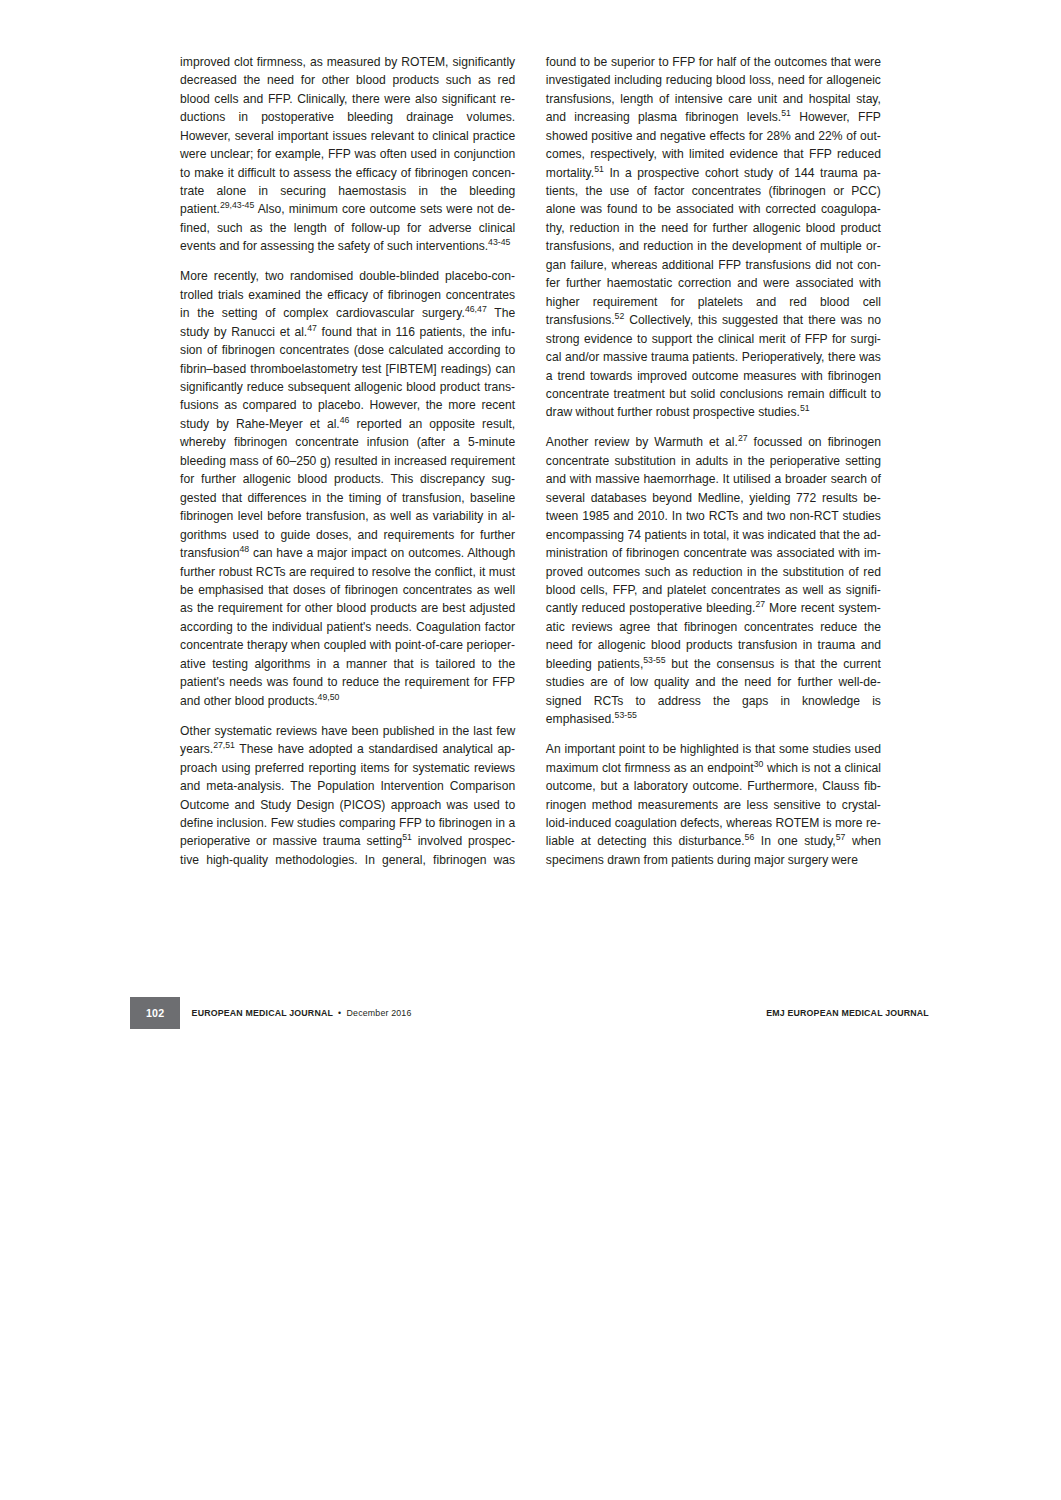improved clot firmness, as measured by ROTEM, significantly decreased the need for other blood products such as red blood cells and FFP. Clinically, there were also significant reductions in postoperative bleeding drainage volumes. However, several important issues relevant to clinical practice were unclear; for example, FFP was often used in conjunction to make it difficult to assess the efficacy of fibrinogen concentrate alone in securing haemostasis in the bleeding patient.29,43-45 Also, minimum core outcome sets were not defined, such as the length of follow-up for adverse clinical events and for assessing the safety of such interventions.43-45
More recently, two randomised double-blinded placebo-controlled trials examined the efficacy of fibrinogen concentrates in the setting of complex cardiovascular surgery.46,47 The study by Ranucci et al.47 found that in 116 patients, the infusion of fibrinogen concentrates (dose calculated according to fibrin–based thromboelastometry test [FIBTEM] readings) can significantly reduce subsequent allogenic blood product transfusions as compared to placebo. However, the more recent study by Rahe-Meyer et al.46 reported an opposite result, whereby fibrinogen concentrate infusion (after a 5-minute bleeding mass of 60–250 g) resulted in increased requirement for further allogenic blood products. This discrepancy suggested that differences in the timing of transfusion, baseline fibrinogen level before transfusion, as well as variability in algorithms used to guide doses, and requirements for further transfusion48 can have a major impact on outcomes. Although further robust RCTs are required to resolve the conflict, it must be emphasised that doses of fibrinogen concentrates as well as the requirement for other blood products are best adjusted according to the individual patient's needs. Coagulation factor concentrate therapy when coupled with point-of-care perioperative testing algorithms in a manner that is tailored to the patient's needs was found to reduce the requirement for FFP and other blood products.49,50
Other systematic reviews have been published in the last few years.27,51 These have adopted a standardised analytical approach using preferred reporting items for systematic reviews and meta-analysis. The Population Intervention Comparison Outcome and Study Design (PICOS) approach was used to define inclusion. Few studies comparing FFP to fibrinogen in a perioperative or massive trauma setting51 involved prospective high-quality methodologies. In general, fibrinogen was found to be superior to FFP for half of the outcomes that were investigated including reducing blood loss, need for allogeneic transfusions, length of intensive care unit and hospital stay, and increasing plasma fibrinogen levels.51 However, FFP showed positive and negative effects for 28% and 22% of outcomes, respectively, with limited evidence that FFP reduced mortality.51 In a prospective cohort study of 144 trauma patients, the use of factor concentrates (fibrinogen or PCC) alone was found to be associated with corrected coagulopathy, reduction in the need for further allogenic blood product transfusions, and reduction in the development of multiple organ failure, whereas additional FFP transfusions did not confer further haemostatic correction and were associated with higher requirement for platelets and red blood cell transfusions.52 Collectively, this suggested that there was no strong evidence to support the clinical merit of FFP for surgical and/or massive trauma patients. Perioperatively, there was a trend towards improved outcome measures with fibrinogen concentrate treatment but solid conclusions remain difficult to draw without further robust prospective studies.51
Another review by Warmuth et al.27 focussed on fibrinogen concentrate substitution in adults in the perioperative setting and with massive haemorrhage. It utilised a broader search of several databases beyond Medline, yielding 772 results between 1985 and 2010. In two RCTs and two non-RCT studies encompassing 74 patients in total, it was indicated that the administration of fibrinogen concentrate was associated with improved outcomes such as reduction in the substitution of red blood cells, FFP, and platelet concentrates as well as significantly reduced postoperative bleeding.27 More recent systematic reviews agree that fibrinogen concentrates reduce the need for allogenic blood products transfusion in trauma and bleeding patients,53-55 but the consensus is that the current studies are of low quality and the need for further well-designed RCTs to address the gaps in knowledge is emphasised.53-55
An important point to be highlighted is that some studies used maximum clot firmness as an endpoint30 which is not a clinical outcome, but a laboratory outcome. Furthermore, Clauss fibrinogen method measurements are less sensitive to crystalloid-induced coagulation defects, whereas ROTEM is more reliable at detecting this disturbance.56 In one study,57 when specimens drawn from patients during major surgery were
102
EUROPEAN MEDICAL JOURNAL • December 2016
EMJ EUROPEAN MEDICAL JOURNAL